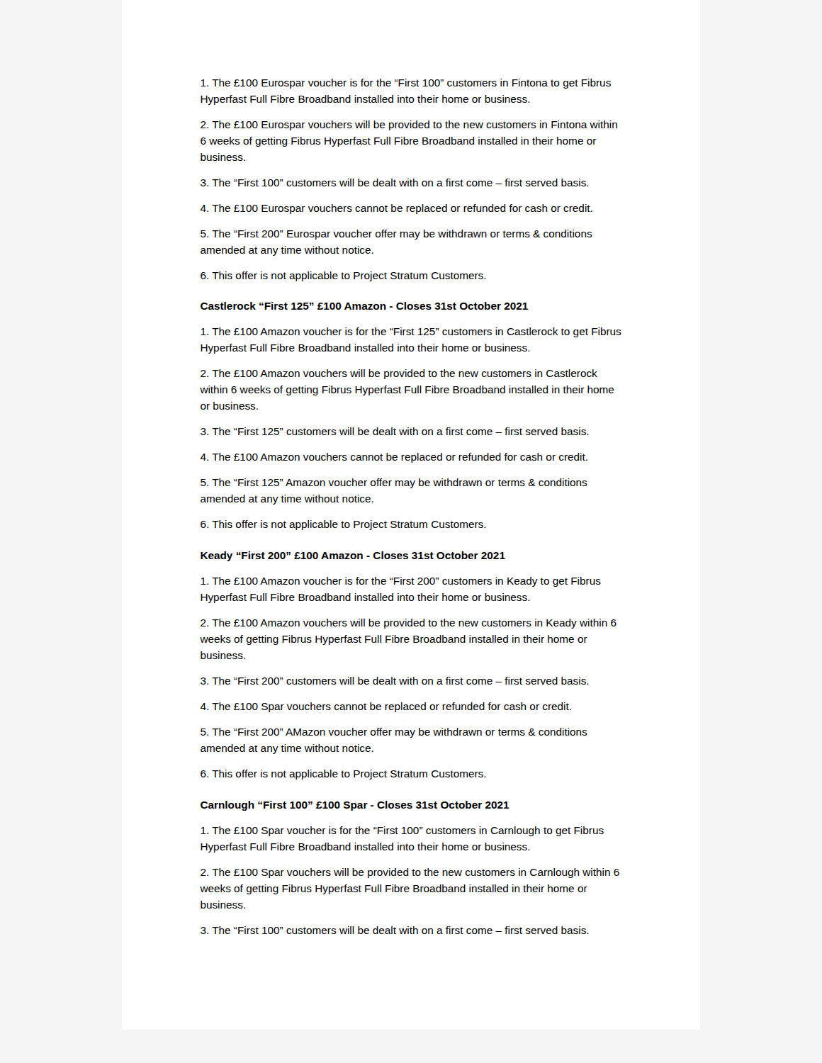1. The £100 Eurospar voucher is for the “First 100” customers in Fintona to get Fibrus Hyperfast Full Fibre Broadband installed into their home or business.
2. The £100 Eurospar vouchers will be provided to the new customers in Fintona within 6 weeks of getting Fibrus Hyperfast Full Fibre Broadband installed in their home or business.
3. The “First 100” customers will be dealt with on a first come – first served basis.
4. The £100 Eurospar vouchers cannot be replaced or refunded for cash or credit.
5. The “First 200” Eurospar voucher offer may be withdrawn or terms & conditions amended at any time without notice.
6. This offer is not applicable to Project Stratum Customers.
Castlerock “First 125” £100 Amazon - Closes 31st October 2021
1. The £100 Amazon voucher is for the “First 125” customers in Castlerock to get Fibrus Hyperfast Full Fibre Broadband installed into their home or business.
2. The £100 Amazon vouchers will be provided to the new customers in Castlerock within 6 weeks of getting Fibrus Hyperfast Full Fibre Broadband installed in their home or business.
3. The “First 125” customers will be dealt with on a first come – first served basis.
4. The £100 Amazon vouchers cannot be replaced or refunded for cash or credit.
5. The “First 125” Amazon voucher offer may be withdrawn or terms & conditions amended at any time without notice.
6. This offer is not applicable to Project Stratum Customers.
Keady “First 200” £100 Amazon - Closes 31st October 2021
1. The £100 Amazon voucher is for the “First 200” customers in Keady to get Fibrus Hyperfast Full Fibre Broadband installed into their home or business.
2. The £100 Amazon vouchers will be provided to the new customers in Keady within 6 weeks of getting Fibrus Hyperfast Full Fibre Broadband installed in their home or business.
3. The “First 200” customers will be dealt with on a first come – first served basis.
4. The £100 Spar vouchers cannot be replaced or refunded for cash or credit.
5. The “First 200” AMazon voucher offer may be withdrawn or terms & conditions amended at any time without notice.
6. This offer is not applicable to Project Stratum Customers.
Carnlough “First 100” £100 Spar - Closes 31st October 2021
1. The £100 Spar voucher is for the “First 100” customers in Carnlough to get Fibrus Hyperfast Full Fibre Broadband installed into their home or business.
2. The £100 Spar vouchers will be provided to the new customers in Carnlough within 6 weeks of getting Fibrus Hyperfast Full Fibre Broadband installed in their home or business.
3. The “First 100” customers will be dealt with on a first come – first served basis.